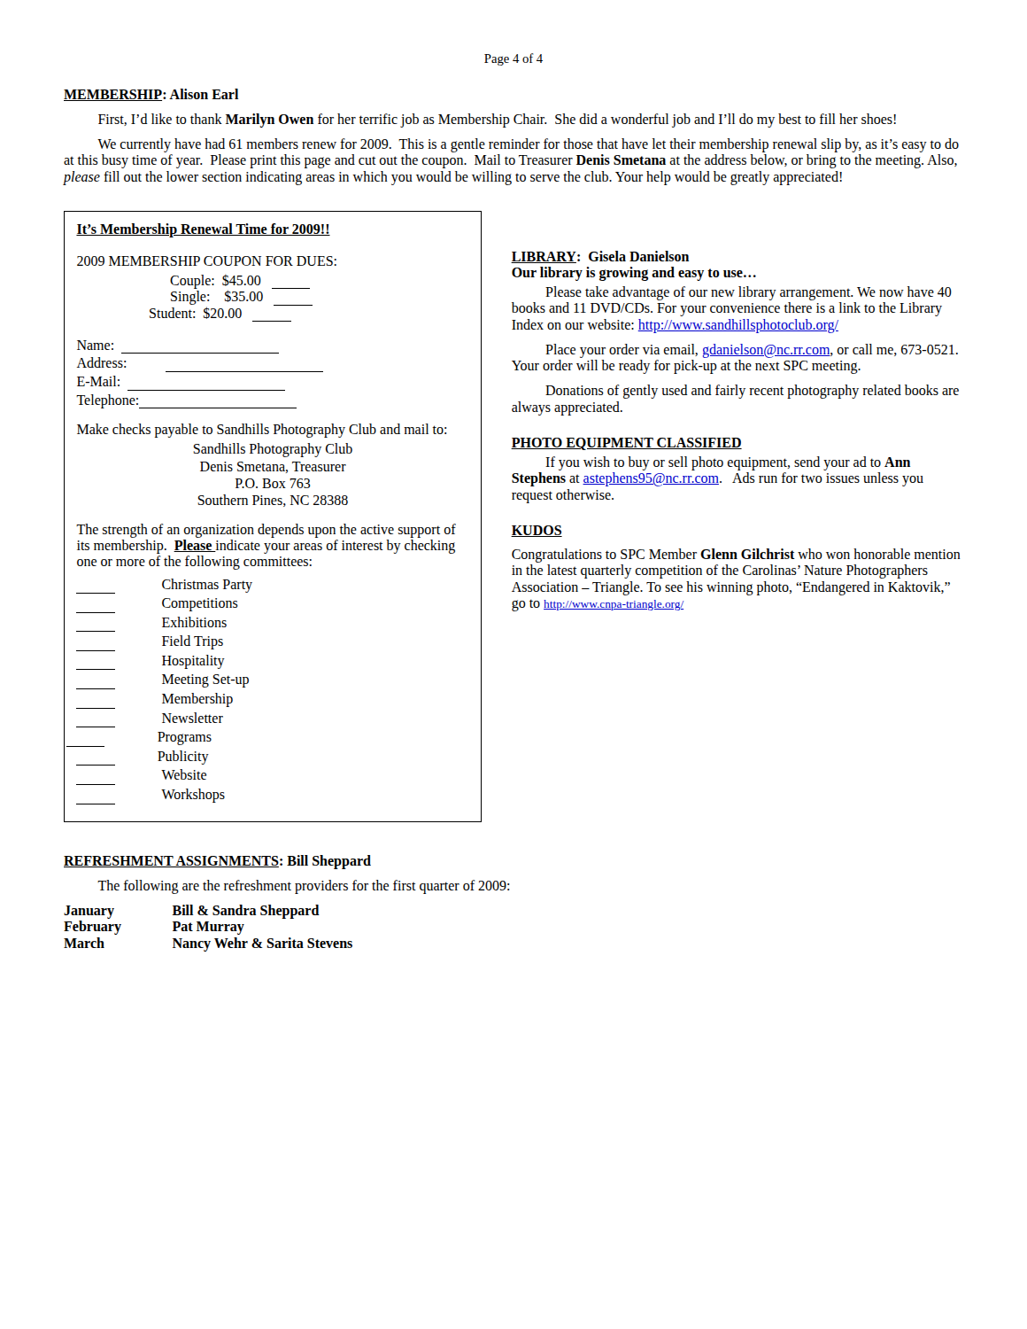Page 4 of 4
MEMBERSHIP: Alison Earl
First, I’d like to thank Marilyn Owen for her terrific job as Membership Chair. She did a wonderful job and I’ll do my best to fill her shoes!
We currently have had 61 members renew for 2009. This is a gentle reminder for those that have let their membership renewal slip by, as it’s easy to do at this busy time of year. Please print this page and cut out the coupon. Mail to Treasurer Denis Smetana at the address below, or bring to the meeting. Also, please fill out the lower section indicating areas in which you would be willing to serve the club. Your help would be greatly appreciated!
It’s Membership Renewal Time for 2009!!
2009 MEMBERSHIP COUPON FOR DUES:
Couple: $45.00
Single: $35.00
Student: $20.00
Name:
Address:
E-Mail:
Telephone:
Make checks payable to Sandhills Photography Club and mail to:
Sandhills Photography Club
Denis Smetana, Treasurer
P.O. Box 763
Southern Pines, NC 28388
The strength of an organization depends upon the active support of its membership. Please indicate your areas of interest by checking one or more of the following committees:
Christmas Party
Competitions
Exhibitions
Field Trips
Hospitality
Meeting Set-up
Membership
Newsletter
Programs
Publicity
Website
Workshops
LIBRARY
: Gisela Danielson
Our library is growing and easy to use…
Please take advantage of our new library arrangement. We now have 40 books and 11 DVD/CDs. For your convenience there is a link to the Library Index on our website: http://www.sandhillsphotoclub.org/
Place your order via email, gdanielson@nc.rr.com, or call me, 673-0521. Your order will be ready for pick-up at the next SPC meeting.
Donations of gently used and fairly recent photography related books are always appreciated.
PHOTO EQUIPMENT CLASSIFIED
If you wish to buy or sell photo equipment, send your ad to Ann Stephens at astephens95@nc.rr.com. Ads run for two issues unless you request otherwise.
KUDOS
Congratulations to SPC Member Glenn Gilchrist who won honorable mention in the latest quarterly competition of the Carolinas’ Nature Photographers Association – Triangle. To see his winning photo, “Endangered in Kaktovik,” go to http://www.cnpa-triangle.org/
REFRESHMENT ASSIGNMENTS: Bill Sheppard
The following are the refreshment providers for the first quarter of 2009:
| January | Bill & Sandra Sheppard |
| February | Pat Murray |
| March | Nancy Wehr & Sarita Stevens |